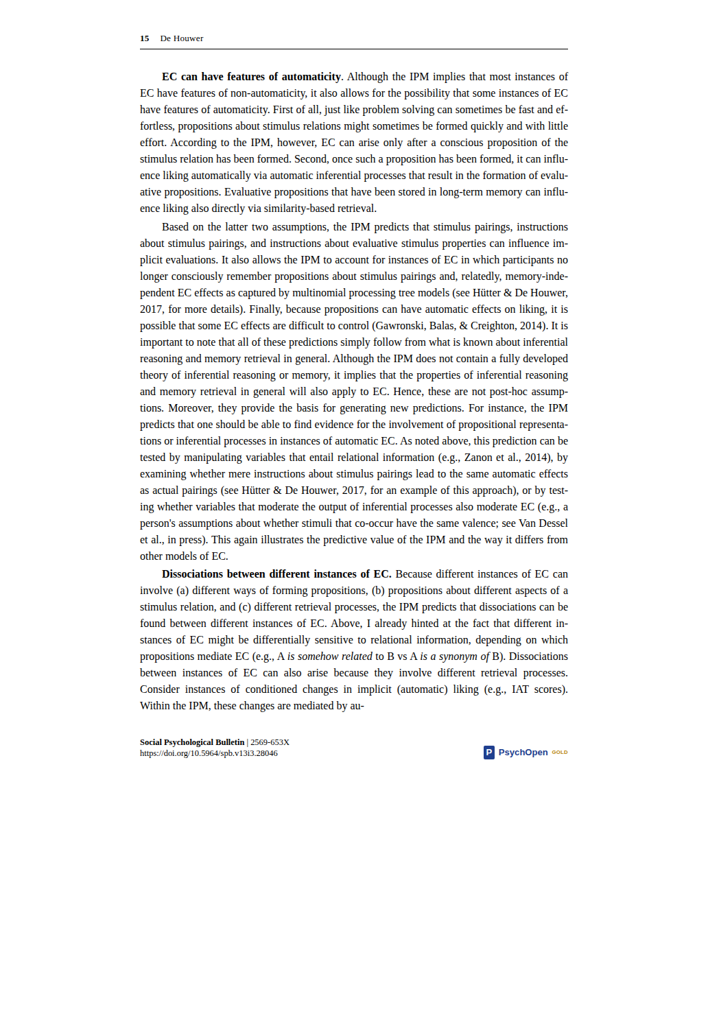15 De Houwer
EC can have features of automaticity. Although the IPM implies that most instances of EC have features of non-automaticity, it also allows for the possibility that some instances of EC have features of automaticity. First of all, just like problem solving can sometimes be fast and effortless, propositions about stimulus relations might sometimes be formed quickly and with little effort. According to the IPM, however, EC can arise only after a conscious proposition of the stimulus relation has been formed. Second, once such a proposition has been formed, it can influence liking automatically via automatic inferential processes that result in the formation of evaluative propositions. Evaluative propositions that have been stored in long-term memory can influence liking also directly via similarity-based retrieval.
Based on the latter two assumptions, the IPM predicts that stimulus pairings, instructions about stimulus pairings, and instructions about evaluative stimulus properties can influence implicit evaluations. It also allows the IPM to account for instances of EC in which participants no longer consciously remember propositions about stimulus pairings and, relatedly, memory-independent EC effects as captured by multinomial processing tree models (see Hütter & De Houwer, 2017, for more details). Finally, because propositions can have automatic effects on liking, it is possible that some EC effects are difficult to control (Gawronski, Balas, & Creighton, 2014). It is important to note that all of these predictions simply follow from what is known about inferential reasoning and memory retrieval in general. Although the IPM does not contain a fully developed theory of inferential reasoning or memory, it implies that the properties of inferential reasoning and memory retrieval in general will also apply to EC. Hence, these are not post-hoc assumptions. Moreover, they provide the basis for generating new predictions. For instance, the IPM predicts that one should be able to find evidence for the involvement of propositional representations or inferential processes in instances of automatic EC. As noted above, this prediction can be tested by manipulating variables that entail relational information (e.g., Zanon et al., 2014), by examining whether mere instructions about stimulus pairings lead to the same automatic effects as actual pairings (see Hütter & De Houwer, 2017, for an example of this approach), or by testing whether variables that moderate the output of inferential processes also moderate EC (e.g., a person's assumptions about whether stimuli that co-occur have the same valence; see Van Dessel et al., in press). This again illustrates the predictive value of the IPM and the way it differs from other models of EC.
Dissociations between different instances of EC. Because different instances of EC can involve (a) different ways of forming propositions, (b) propositions about different aspects of a stimulus relation, and (c) different retrieval processes, the IPM predicts that dissociations can be found between different instances of EC. Above, I already hinted at the fact that different instances of EC might be differentially sensitive to relational information, depending on which propositions mediate EC (e.g., A is somehow related to B vs A is a synonym of B). Dissociations between instances of EC can also arise because they involve different retrieval processes. Consider instances of conditioned changes in implicit (automatic) liking (e.g., IAT scores). Within the IPM, these changes are mediated by au-
Social Psychological Bulletin | 2569-653X
https://doi.org/10.5964/spb.v13i3.28046
PPsychOpen GOLD